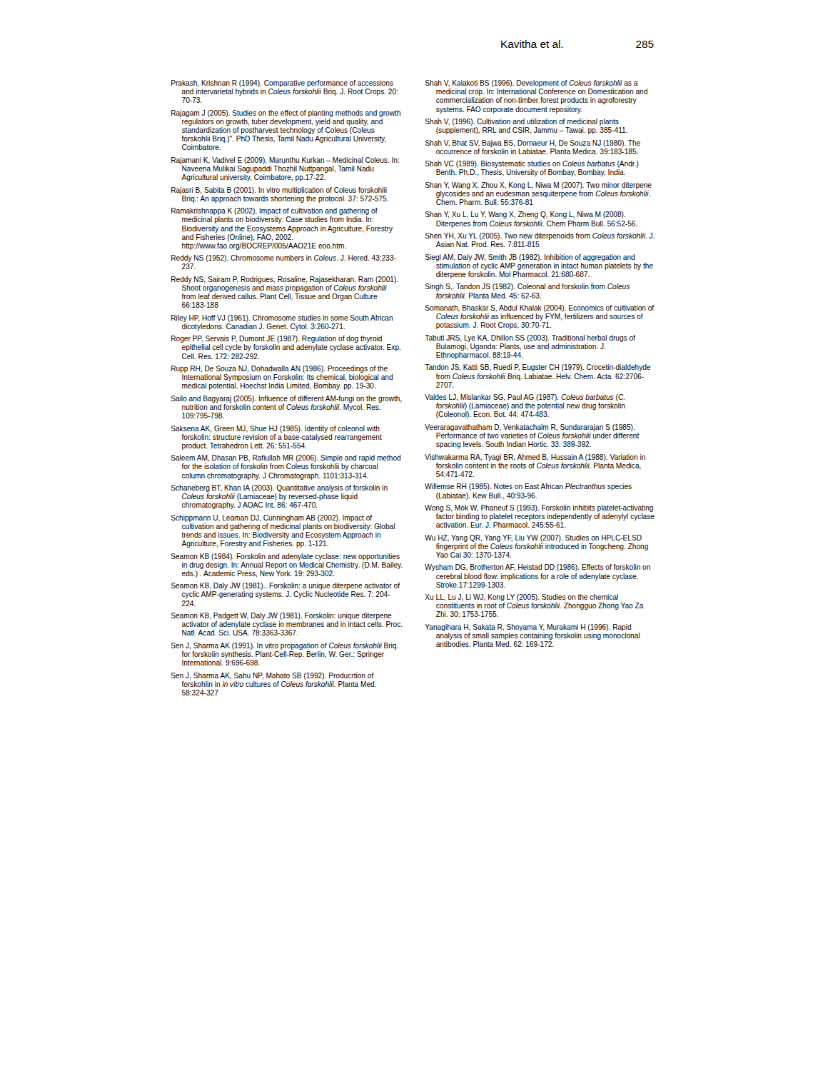Kavitha et al. 285
Prakash, Krishnan R (1994). Comparative performance of accessions and intervarietal hybrids in Coleus forskohlii Briq. J. Root Crops. 20: 70-73.
Rajagam J (2005). Studies on the effect of planting methods and growth regulators on growth, tuber development, yield and quality, and standardization of postharvest technology of Coleus (Coleus forskohlii Briq.)". PhD Thesis, Tamil Nadu Agricultural University, Coimbatore.
Rajamani K, Vadivel E (2009). Marunthu Kurkan – Medicinal Coleus. In: Naveena Mulikai Sagupaddi Thozhil Nuttpangal, Tamil Nadu Agricultural university, Coimbatore, pp.17-22.
Rajasri B, Sabita B (2001). In vitro multiplication of Coleus forskohlii Briq.: An approach towards shortening the protocol. 37: 572-575.
Ramakrishnappa K (2002). Impact of cultivation and gathering of medicinal plants on biodiversity: Case studies from India. In: Biodiversity and the Ecosystems Approach in Agriculture, Forestry and Fisheries (Online), FAO, 2002. http://www.fao.org/BOCREP/005/AAO21E eoo.htm.
Reddy NS (1952). Chromosome numbers in Coleus. J. Hered. 43:233-237.
Reddy NS, Sairam P, Rodrigues, Rosaline, Rajasekharan, Ram (2001). Shoot organogenesis and mass propagation of Coleus forskohlii from leaf derived callus. Plant Cell, Tissue and Organ Culture 66:183-188
Riley HP, Hoff VJ (1961). Chromosome studies in some South African dicotyledons. Canadian J. Genet. Cytol. 3:260-271.
Roger PP, Servais P, Dumont JE (1987). Regulation of dog thyroid epithelial cell cycle by forskolin and adenylate cyclase activator. Exp. Cell. Res. 172: 282-292.
Rupp RH, De Souza NJ, Dohadwalla AN (1986). Proceedings of the International Symposium on Forskolin: Its chemical, biological and medical potential. Hoechst India Limited, Bombay. pp. 19-30.
Sailo and Bagyaraj (2005). Influence of different AM-fungi on the growth, nutrition and forskolin content of Coleus forskohlii. Mycol. Res. 109:795-798.
Saksena AK, Green MJ, Shue HJ (1985). Identity of coleonol with forskolin: structure revision of a base-catalysed rearrangement product. Tetrahedron Lett. 26: 551-554.
Saleem AM, Dhasan PB, Rafiullah MR (2006). Simple and rapid method for the isolation of forskolin from Coleus forskohlii by charcoal column chromatography. J Chromatograph. 1101:313-314.
Schaneberg BT, Khan IA (2003). Quantitative analysis of forskolin in Coleus forskohlii (Lamiaceae) by reversed-phase liquid chromatography. J AOAC Int. 86: 467-470.
Schippmann U, Leaman DJ, Cunningham AB (2002). Impact of cultivation and gathering of medicinal plants on biodiversity: Global trends and issues. In: Biodiversity and Ecosystem Approach in Agriculture, Forestry and Fisheries. pp. 1-121.
Seamon KB (1984). Forskolin and adenylate cyclase: new opportunities in drug design. In: Annual Report on Medical Chemistry. (D.M. Bailey. eds.) . Academic Press, New York. 19: 293-302.
Seamon KB, Daly JW (1981).. Forskolin: a unique diterpene activator of cyclic AMP-generating systems. J. Cyclic Nucleotide Res. 7: 204-224.
Seamon KB, Padgett W, Daly JW (1981). Forskolin: unique diterpene activator of adenylate cyclase in membranes and in intact cells. Proc. Natl. Acad. Sci. USA. 78:3363-3367.
Sen J, Sharma AK (1991). In vitro propagation of Coleus forskohlii Briq. for forskolin synthesis. Plant-Cell-Rep. Berlin, W. Ger.: Springer International. 9:696-698.
Sen J, Sharma AK, Sahu NP, Mahato SB (1992). Producrtion of forskohlin in in vitro cultures of Coleus forskohlii. Planta Med. 58:324-327
Shah V, Kalakoti BS (1996). Development of Coleus forskohlii as a medicinal crop. In: International Conference on Domestication and commercialization of non-timber forest products in agroforestry systems. FAO corporate document repository.
Shah V, (1996). Cultivation and utilization of medicinal plants (supplement), RRL and CSIR, Jammu – Tawai. pp. 385-411.
Shah V, Bhat SV, Bajwa BS, Dornaeur H, De Souza NJ (1980). The occurrence of forskolin in Labiatae. Planta Medica. 39:183-185.
Shah VC (1989). Biosystematic studies on Coleus barbatus (Andr.) Benth. Ph.D., Thesis, University of Bombay, Bombay, India.
Shan Y, Wang X, Zhou X, Kong L, Niwa M (2007). Two minor diterpene glycosides and an eudesman sesquiterpene from Coleus forskohlii. Chem. Pharm. Bull. 55:376-81
Shan Y, Xu L, Lu Y, Wang X, Zheng Q, Kong L, Niwa M (2008). Diterpenes from Coleus forskohlii. Chem Pharm Bull. 56:52-56.
Shen YH, Xu YL (2005). Two new diterpenoids from Coleus forskohlii. J. Asian Nat. Prod. Res. 7:811-815
Siegl AM, Daly JW, Smith JB (1982). Inhibition of aggregation and stimulation of cyclic AMP generation in intact human platelets by the diterpene forskolin. Mol Pharmacol. 21:680-687.
Singh S,. Tandon JS (1982). Coleonal and forskolin from Coleus forskohlii. Planta Med. 45: 62-63.
Somanath, Bhaskar S, Abdul Khalak (2004). Economics of cultivation of Coleus forskohlii as influenced by FYM, fertilizers and sources of potassium. J. Root Crops. 30:70-71.
Tabuti JRS, Lye KA, Dhillon SS (2003). Traditional herbal drugs of Bulamogi, Uganda: Plants, use and administration. J. Ethnopharmacol. 88:19-44.
Tandon JS, Katti SB, Ruedi P, Eugster CH (1979). Crocetin-dialdehyde from Coleus forskohlii Briq. Labiatae. Helv. Chem. Acta. 62:2706-2707.
Valdes LJ, Mislankar SG, Paul AG (1987). Coleus barbatus (C. forskohlii) (Lamiaceae) and the potential new drug forskolin (Coleonol). Econ. Bot. 44: 474-483.
Veeraragavathatham D, Venkatachalm R, Sundararajan S (1985). Performance of two varieties of Coleus forskohlii under different spacing levels. South Indian Hortic. 33: 389-392.
Vishwakarma RA, Tyagi BR, Ahmed B, Hussain A (1988). Variation in forskolin content in the roots of Coleus forskohlii. Planta Medica, 54:471-472.
Willemse RH (1985). Notes on East African Plectranthus species (Labiatae). Kew Bull., 40:93-96.
Wong S, Mok W, Phaneuf S (1993). Forskolin inhibits platelet-activating factor binding to platelet receptors independently of adenylyl cyclase activation. Eur. J. Pharmacol. 245:55-61.
Wu HZ, Yang QR, Yang YF, Liu YW (2007). Studies on HPLC-ELSD fingerprint of the Coleus forskohlii introduced in Tongcheng. Zhong Yao Cai 30: 1370-1374.
Wysham DG, Brotherton AF, Heistad DD (1986). Effects of forskolin on cerebral blood flow: implications for a role of adenylate cyclase. Stroke.17:1299-1303.
Xu LL, Lu J, Li WJ, Kong LY (2005). Studies on the chemical constituents in root of Coleus forskohlii. Zhongguo Zhong Yao Za Zhi. 30: 1753-1755.
Yanagihara H, Sakata R, Shoyama Y, Murakami H (1996). Rapid analysis of small samples containing forskolin using monoclonal antibodies. Planta Med. 62: 169-172.